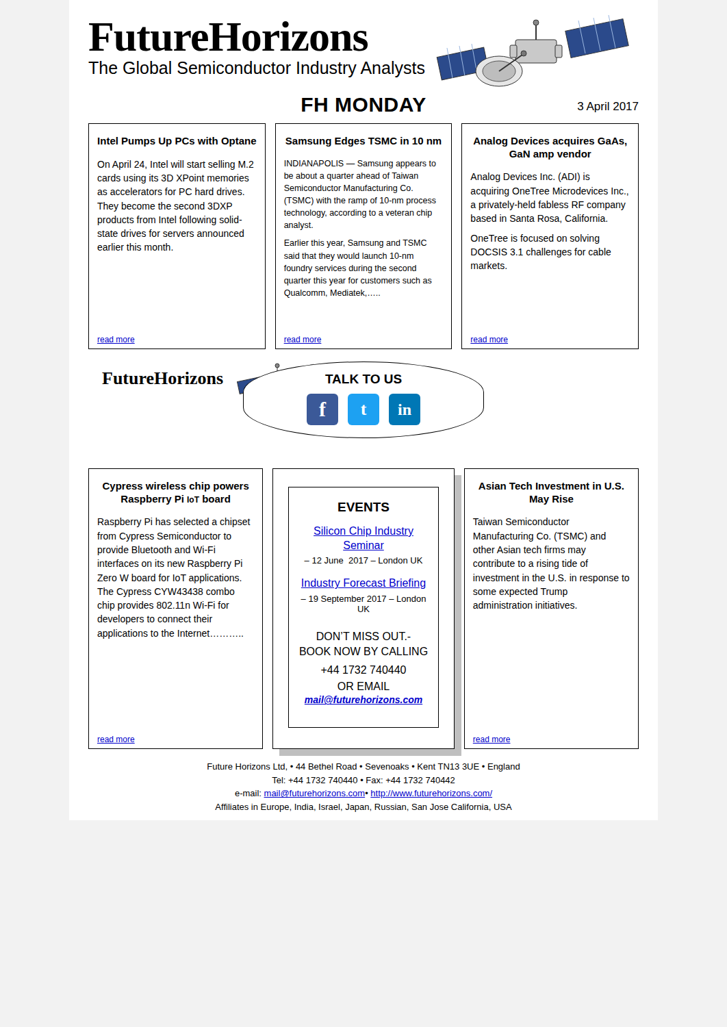Future Horizons
The Global Semiconductor Industry Analysts
FH MONDAY
3 April 2017
Intel Pumps Up PCs with Optane
On April 24, Intel will start selling M.2 cards using its 3D XPoint memories as accelerators for PC hard drives. They become the second 3DXP products from Intel following solid-state drives for servers announced earlier this month.
read more
Samsung Edges TSMC in 10 nm
INDIANAPOLIS — Samsung appears to be about a quarter ahead of Taiwan Semiconductor Manufacturing Co. (TSMC) with the ramp of 10-nm process technology, according to a veteran chip analyst.
Earlier this year, Samsung and TSMC said that they would launch 10-nm foundry services during the second quarter this year for customers such as Qualcomm, Mediatek,…..
read more
Analog Devices acquires GaAs, GaN amp vendor
Analog Devices Inc. (ADI) is acquiring OneTree Microdevices Inc., a privately-held fabless RF company based in Santa Rosa, California.
OneTree is focused on solving DOCSIS 3.1 challenges for cable markets.
read more
FutureHorizons
TALK TO US
f t in
Cypress wireless chip powers Raspberry Pi IoT board
Raspberry Pi has selected a chipset from Cypress Semiconductor to provide Bluetooth and Wi-Fi interfaces on its new Raspberry Pi Zero W board for IoT applications. The Cypress CYW43438 combo chip provides 802.11n Wi-Fi for developers to connect their applications to the Internet………..
read more
EVENTS
Silicon Chip Industry Seminar
– 12 June 2017 – London UK
Industry Forecast Briefing
– 19 September 2017 – London UK
DON’T MISS OUT.-
BOOK NOW BY CALLING
+44 1732 740440
OR EMAIL
mail@futurehorizons.com
Asian Tech Investment in U.S. May Rise
Taiwan Semiconductor Manufacturing Co. (TSMC) and other Asian tech firms may contribute to a rising tide of investment in the U.S. in response to some expected Trump administration initiatives.
read more
Future Horizons Ltd, • 44 Bethel Road • Sevenoaks • Kent TN13 3UE • England
Tel: +44 1732 740440 • Fax: +44 1732 740442
e-mail: mail@futurehorizons.com• http://www.futurehorizons.com/
Affiliates in Europe, India, Israel, Japan, Russian, San Jose California, USA